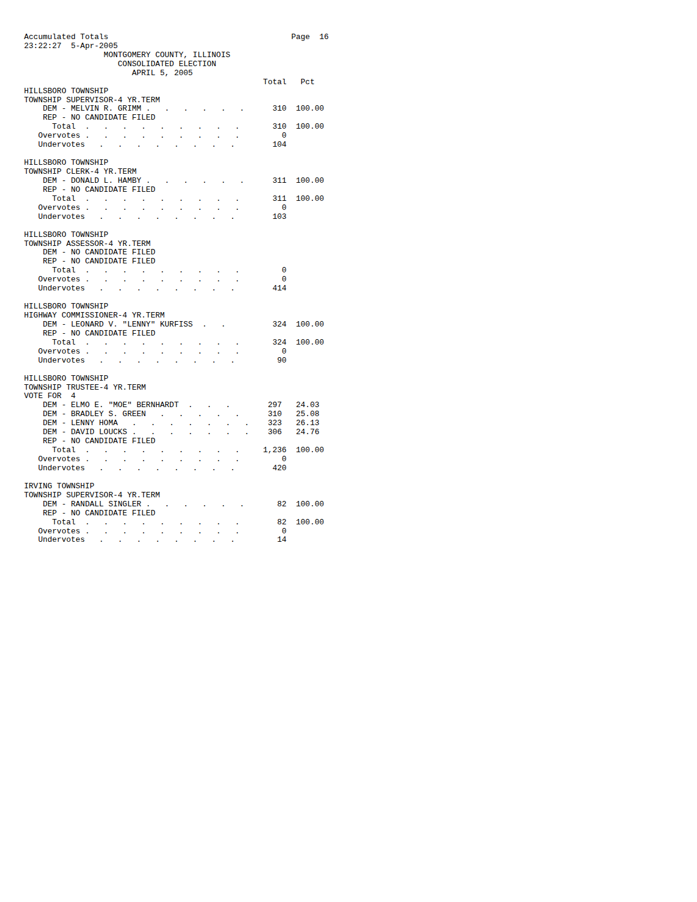Accumulated Totals Page 16 23:22:27 5-Apr-2005 MONTGOMERY COUNTY, ILLINOIS CONSOLIDATED ELECTION APRIL 5, 2005 Total Pct HILLSBORO TOWNSHIP TOWNSHIP SUPERVISOR-4 YR.TERM DEM - MELVIN R. GRIMM . . . . . . 310 100.00 REP - NO CANDIDATE FILED Total . . . . . . . . . 310 100.00 Overvotes . . . . . . . . . 0 Undervotes . . . . . . . . 104 HILLSBORO TOWNSHIP TOWNSHIP CLERK-4 YR.TERM DEM - DONALD L. HAMBY . . . . . . 311 100.00 REP - NO CANDIDATE FILED Total . . . . . . . . . 311 100.00 Overvotes . . . . . . . . . 0 Undervotes . . . . . . . . 103 HILLSBORO TOWNSHIP TOWNSHIP ASSESSOR-4 YR.TERM DEM - NO CANDIDATE FILED REP - NO CANDIDATE FILED Total . . . . . . . . . 0 Overvotes . . . . . . . . . 0 Undervotes . . . . . . . . 414 HILLSBORO TOWNSHIP HIGHWAY COMMISSIONER-4 YR.TERM DEM - LEONARD V. "LENNY" KURFISS . . 324 100.00 REP - NO CANDIDATE FILED Total . . . . . . . . . 324 100.00 Overvotes . . . . . . . . . 0 Undervotes . . . . . . . . 90 HILLSBORO TOWNSHIP TOWNSHIP TRUSTEE-4 YR.TERM VOTE FOR 4 DEM - ELMO E. "MOE" BERNHARDT . . . 297 24.03 DEM - BRADLEY S. GREEN . . . . . 310 25.08 DEM - LENNY HOMA . . . . . . . 323 26.13 DEM - DAVID LOUCKS . . . . . . . 306 24.76 REP - NO CANDIDATE FILED Total . . . . . . . . . 1,236 100.00 Overvotes . . . . . . . . . 0 Undervotes . . . . . . . . 420 IRVING TOWNSHIP TOWNSHIP SUPERVISOR-4 YR.TERM DEM - RANDALL SINGLER . . . . . . 82 100.00 REP - NO CANDIDATE FILED Total . . . . . . . . . 82 100.00 Overvotes . . . . . . . . . 0 Undervotes . . . . . . . . 14